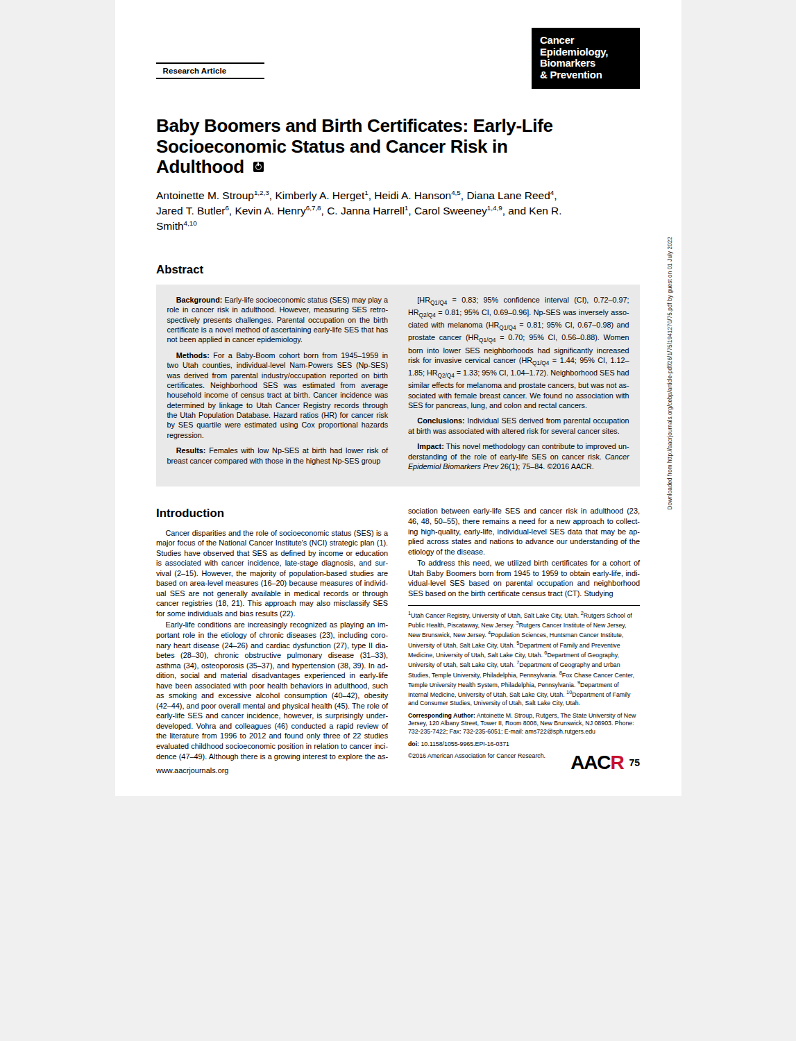Research Article
Cancer
Epidemiology,
Biomarkers
& Prevention
Baby Boomers and Birth Certificates: Early-Life Socioeconomic Status and Cancer Risk in Adulthood
Antoinette M. Stroup1,2,3, Kimberly A. Herget1, Heidi A. Hanson4,5, Diana Lane Reed4, Jared T. Butler6, Kevin A. Henry6,7,8, C. Janna Harrell1, Carol Sweeney1,4,9, and Ken R. Smith4,10
Abstract
Background: Early-life socioeconomic status (SES) may play a role in cancer risk in adulthood. However, measuring SES retrospectively presents challenges. Parental occupation on the birth certificate is a novel method of ascertaining early-life SES that has not been applied in cancer epidemiology.
Methods: For a Baby-Boom cohort born from 1945–1959 in two Utah counties, individual-level Nam-Powers SES (Np-SES) was derived from parental industry/occupation reported on birth certificates. Neighborhood SES was estimated from average household income of census tract at birth. Cancer incidence was determined by linkage to Utah Cancer Registry records through the Utah Population Database. Hazard ratios (HR) for cancer risk by SES quartile were estimated using Cox proportional hazards regression.
Results: Females with low Np-SES at birth had lower risk of breast cancer compared with those in the highest Np-SES group
[HRQ1/Q4 = 0.83; 95% confidence interval (CI), 0.72–0.97; HRQ2/Q4 = 0.81; 95% CI, 0.69–0.96]. Np-SES was inversely associated with melanoma (HRQ1/Q4 = 0.81; 95% CI, 0.67–0.98) and prostate cancer (HRQ1/Q4 = 0.70; 95% CI, 0.56–0.88). Women born into lower SES neighborhoods had significantly increased risk for invasive cervical cancer (HRQ1/Q4 = 1.44; 95% CI, 1.12–1.85; HRQ2/Q4 = 1.33; 95% CI, 1.04–1.72). Neighborhood SES had similar effects for melanoma and prostate cancers, but was not associated with female breast cancer. We found no association with SES for pancreas, lung, and colon and rectal cancers.
Conclusions: Individual SES derived from parental occupation at birth was associated with altered risk for several cancer sites.
Impact: This novel methodology can contribute to improved understanding of the role of early-life SES on cancer risk. Cancer Epidemiol Biomarkers Prev 26(1); 75–84. ©2016 AACR.
Introduction
Cancer disparities and the role of socioeconomic status (SES) is a major focus of the National Cancer Institute's (NCI) strategic plan (1). Studies have observed that SES as defined by income or education is associated with cancer incidence, late-stage diagnosis, and survival (2–15). However, the majority of population-based studies are based on area-level measures (16–20) because measures of individual SES are not generally available in medical records or through cancer registries (18, 21). This approach may also misclassify SES for some individuals and bias results (22).
Early-life conditions are increasingly recognized as playing an important role in the etiology of chronic diseases (23), including coronary heart disease (24–26) and cardiac dysfunction (27), type II diabetes (28–30), chronic obstructive pulmonary disease (31–33), asthma (34), osteoporosis (35–37), and hypertension (38, 39). In addition, social and material disadvantages experienced in early-life have been associated with poor health behaviors in adulthood, such as smoking and excessive alcohol consumption (40–42), obesity (42–44), and poor overall mental and physical health (45). The role of early-life SES and cancer incidence, however, is surprisingly underdeveloped. Vohra and colleagues (46) conducted a rapid review of the literature from 1996 to 2012 and found only three of 22 studies evaluated childhood socioeconomic position in relation to cancer incidence (47–49). Although there is a growing interest to explore the association between early-life SES and cancer risk in adulthood (23, 46, 48, 50–55), there remains a need for a new approach to collecting high-quality, early-life, individual-level SES data that may be applied across states and nations to advance our understanding of the etiology of the disease.
To address this need, we utilized birth certificates for a cohort of Utah Baby Boomers born from 1945 to 1959 to obtain early-life, individual-level SES based on parental occupation and neighborhood SES based on the birth certificate census tract (CT). Studying
1Utah Cancer Registry, University of Utah, Salt Lake City, Utah. 2Rutgers School of Public Health, Piscataway, New Jersey. 3Rutgers Cancer Institute of New Jersey, New Brunswick, New Jersey. 4Population Sciences, Huntsman Cancer Institute, University of Utah, Salt Lake City, Utah. 5Department of Family and Preventive Medicine, University of Utah, Salt Lake City, Utah. 6Department of Geography, University of Utah, Salt Lake City, Utah. 7Department of Geography and Urban Studies, Temple University, Philadelphia, Pennsylvania. 8Fox Chase Cancer Center, Temple University Health System, Philadelphia, Pennsylvania. 9Department of Internal Medicine, University of Utah, Salt Lake City, Utah. 10Department of Family and Consumer Studies, University of Utah, Salt Lake City, Utah.
Corresponding Author: Antoinette M. Stroup, Rutgers, The State University of New Jersey, 120 Albany Street, Tower II, Room 8008, New Brunswick, NJ 08903. Phone: 732-235-7422; Fax: 732-235-6051; E-mail: ams722@sph.rutgers.edu
doi: 10.1158/1055-9965.EPI-16-0371
©2016 American Association for Cancer Research.
Downloaded from http://aacrjournals.org/cebp/article-pdf/26/1/75/1941270/75.pdf by guest on 01 July 2022
www.aacrjournals.org
AACR
75